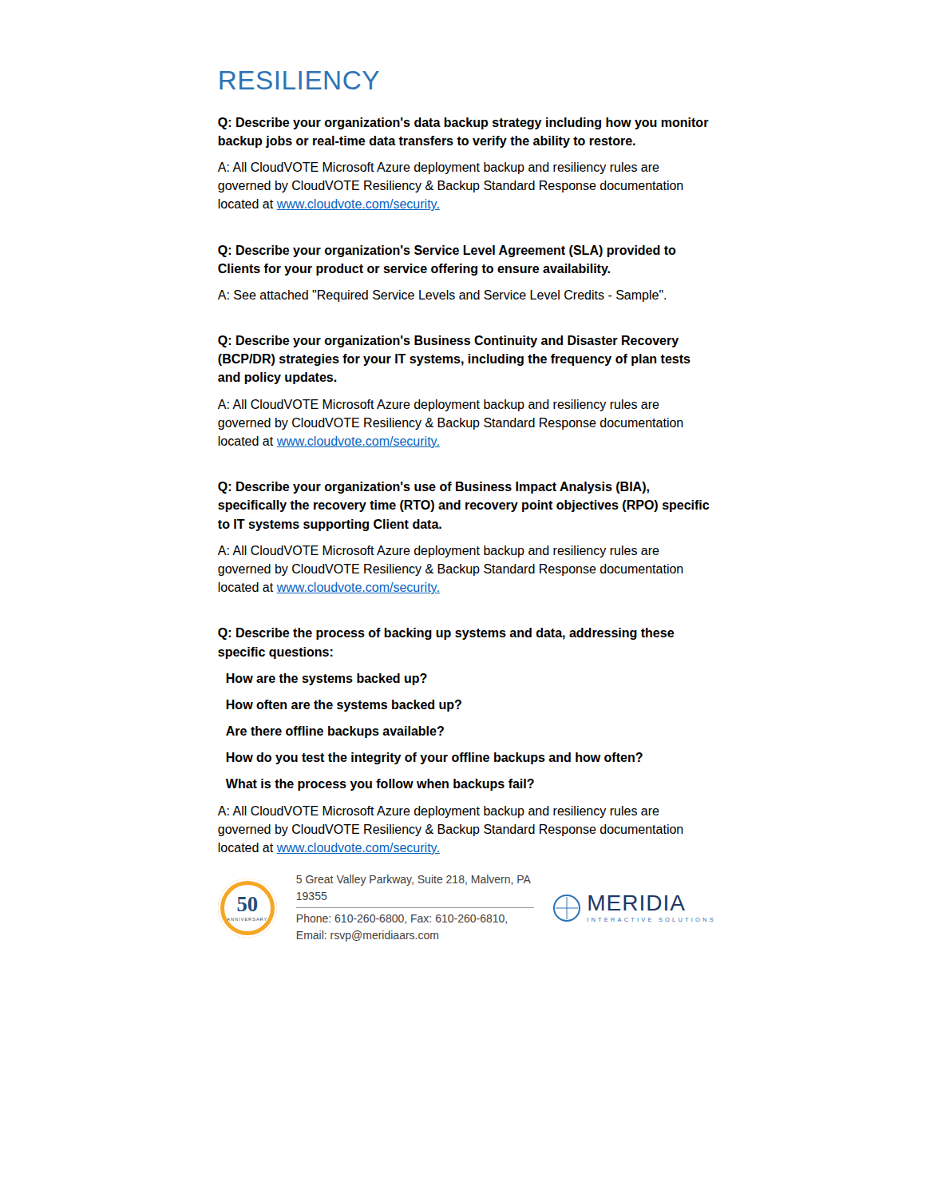RESILIENCY
Q: Describe your organization's data backup strategy including how you monitor backup jobs or real-time data transfers to verify the ability to restore.
A: All CloudVOTE Microsoft Azure deployment backup and resiliency rules are governed by CloudVOTE Resiliency & Backup Standard Response documentation located at www.cloudvote.com/security.
Q: Describe your organization's Service Level Agreement (SLA) provided to Clients for your product or service offering to ensure availability.
A: See attached "Required Service Levels and Service Level Credits - Sample".
Q: Describe your organization's Business Continuity and Disaster Recovery (BCP/DR) strategies for your IT systems, including the frequency of plan tests and policy updates.
A: All CloudVOTE Microsoft Azure deployment backup and resiliency rules are governed by CloudVOTE Resiliency & Backup Standard Response documentation located at www.cloudvote.com/security.
Q: Describe your organization's use of Business Impact Analysis (BIA), specifically the recovery time (RTO) and recovery point objectives (RPO) specific to IT systems supporting Client data.
A: All CloudVOTE Microsoft Azure deployment backup and resiliency rules are governed by CloudVOTE Resiliency & Backup Standard Response documentation located at www.cloudvote.com/security.
Q: Describe the process of backing up systems and data, addressing these specific questions:
How are the systems backed up?
How often are the systems backed up?
Are there offline backups available?
How do you test the integrity of your offline backups and how often?
What is the process you follow when backups fail?
A: All CloudVOTE Microsoft Azure deployment backup and resiliency rules are governed by CloudVOTE Resiliency & Backup Standard Response documentation located at www.cloudvote.com/security.
50
Anniversary
5 Great Valley Parkway, Suite 218, Malvern, PA 19355
Phone: 610-260-6800, Fax: 610-260-6810, Email: rsvp@meridiaars.com
MERIDIA
Interactive Solutions